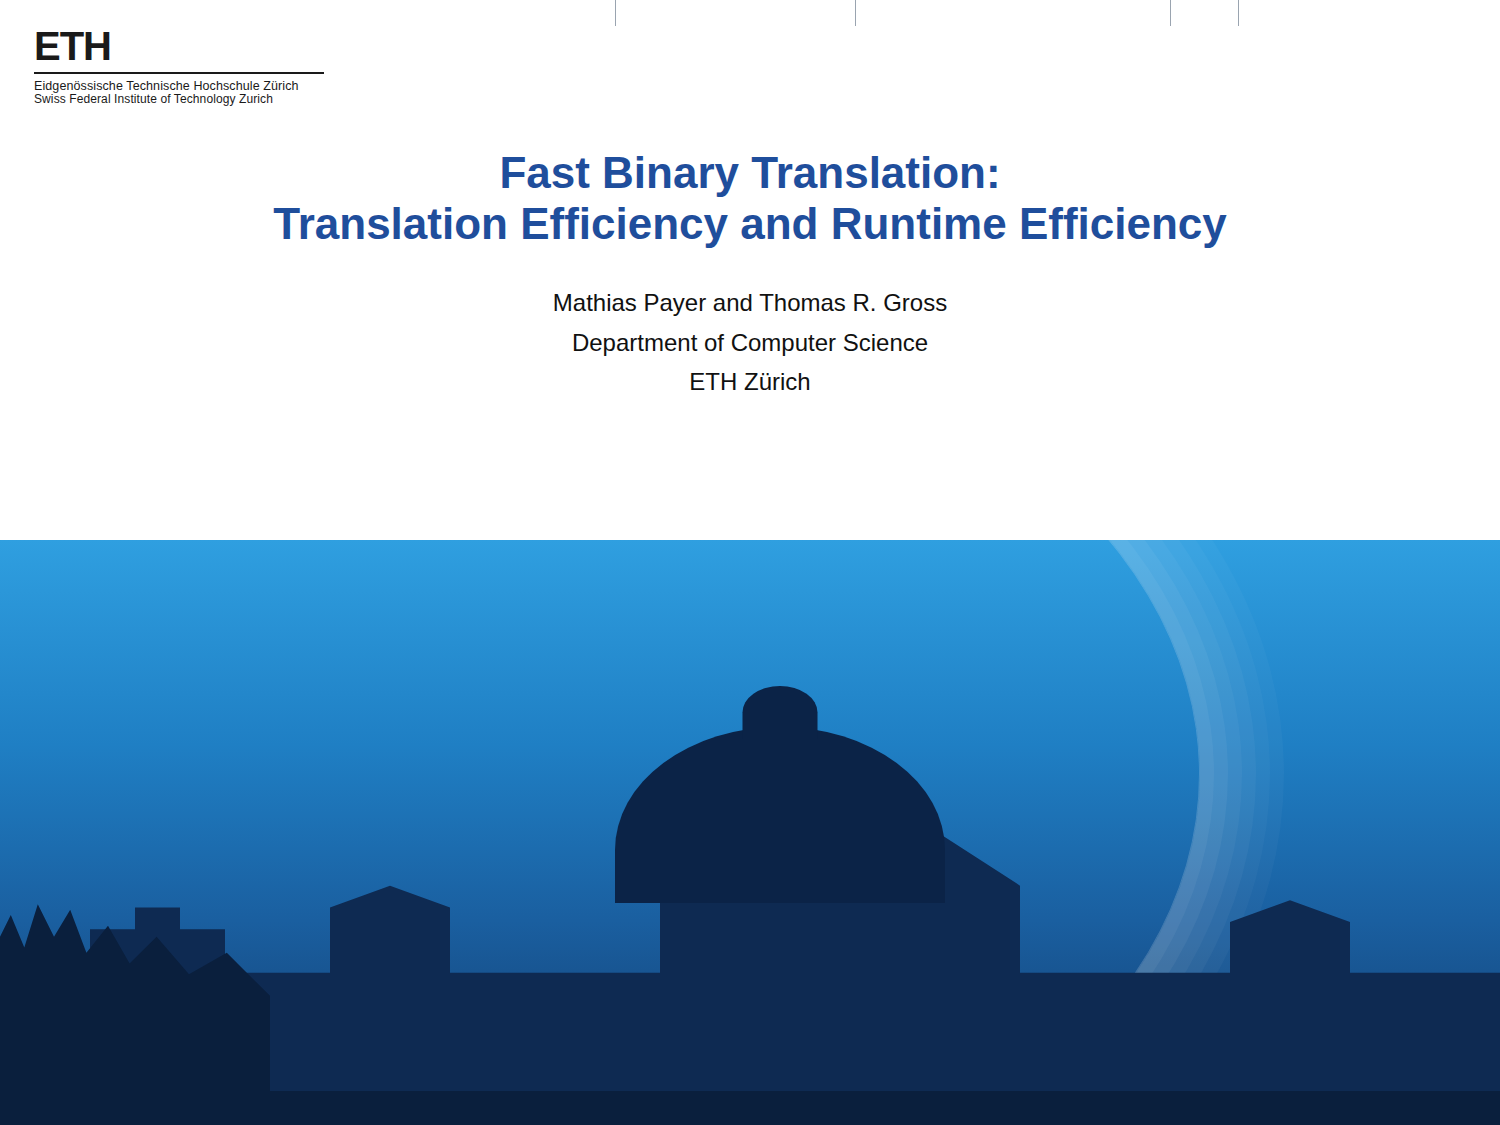ETH
Eidgenössische Technische Hochschule Zürich
Swiss Federal Institute of Technology Zurich
Fast Binary Translation:
Translation Efficiency and Runtime Efficiency
Mathias Payer and Thomas R. Gross
Department of Computer Science
ETH Zürich